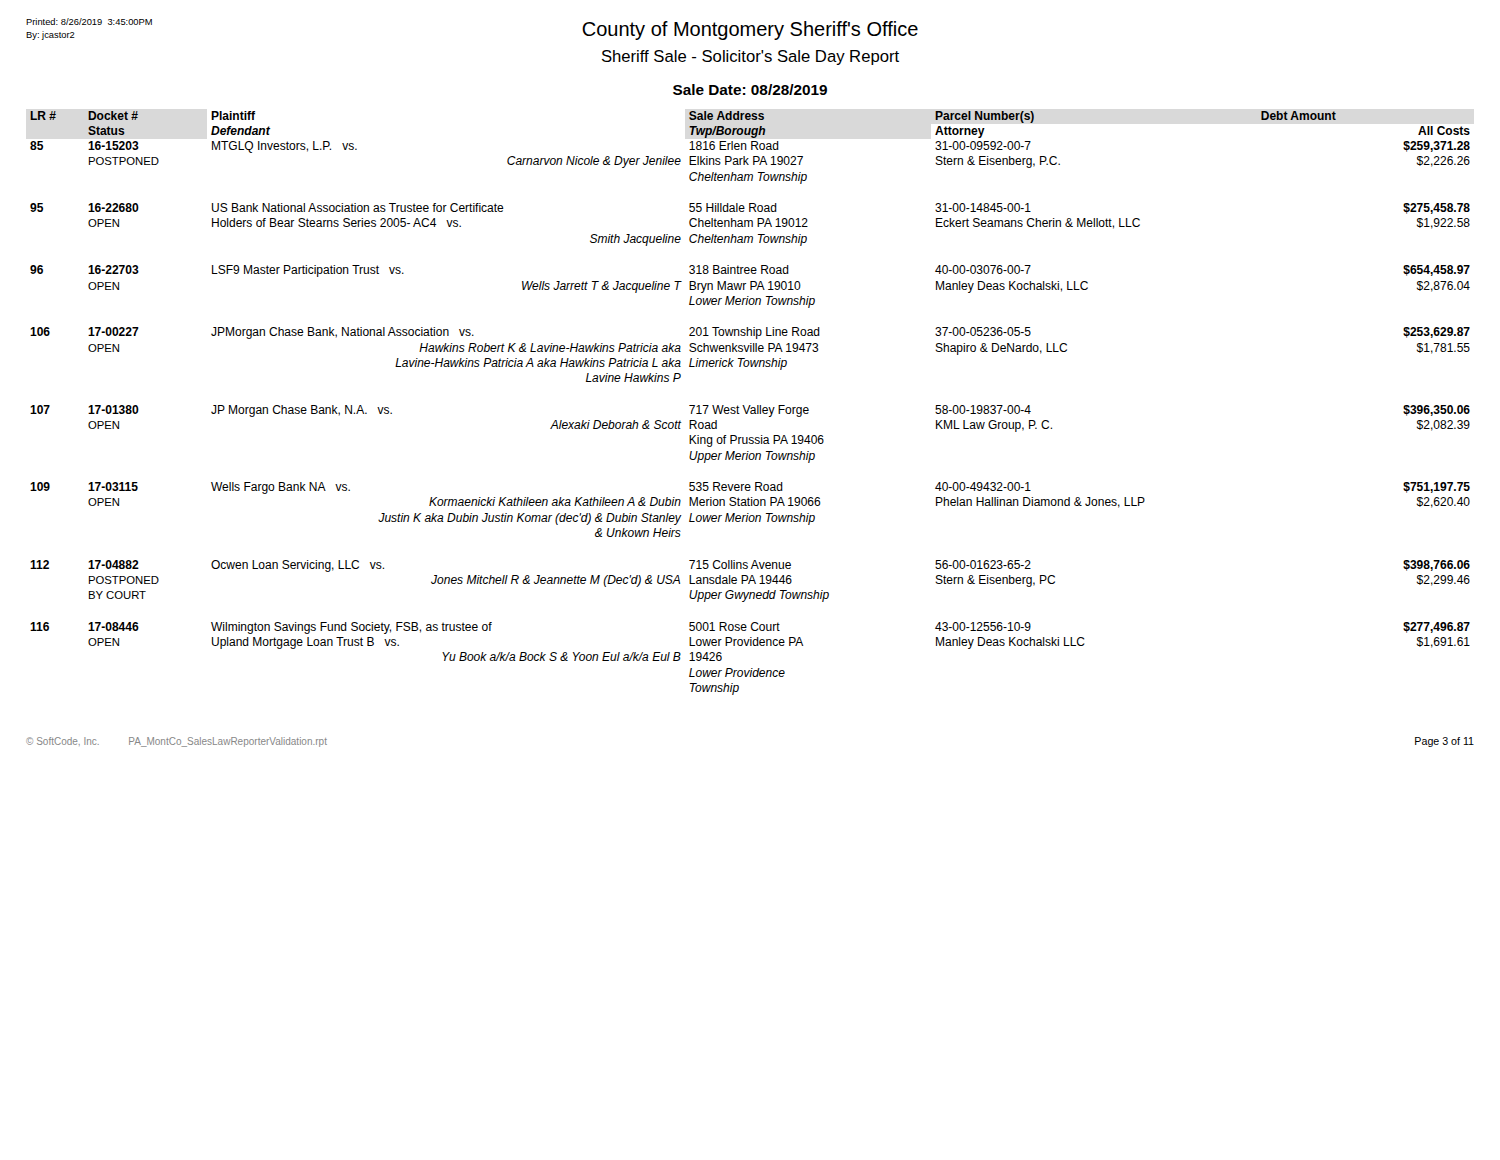Printed: 8/26/2019 3:45:00PM
By: jcastor2
County of Montgomery Sheriff's Office
Sheriff Sale - Solicitor's Sale Day Report
Sale Date: 08/28/2019
| LR # | Docket # | Plaintiff | Sale Address | Parcel Number(s) | Debt Amount |
| --- | --- | --- | --- | --- | --- |
| | Status | Defendant | Twp/Borough | Attorney | All Costs |
| 85 | 16-15203 POSTPONED | MTGLQ Investors, L.P. vs. Carnarvon Nicole & Dyer Jenilee | 1816 Erlen Road Elkins Park PA 19027 Cheltenham Township | 31-00-09592-00-7 Stern & Eisenberg, P.C. | $259,371.28 $2,226.26 |
| 95 | 16-22680 OPEN | US Bank National Association as Trustee for Certificate Holders of Bear Stearns Series 2005- AC4 vs. Smith Jacqueline | 55 Hilldale Road Cheltenham PA 19012 Cheltenham Township | 31-00-14845-00-1 Eckert Seamans Cherin & Mellott, LLC | $275,458.78 $1,922.58 |
| 96 | 16-22703 OPEN | LSF9 Master Participation Trust vs. Wells Jarrett T & Jacqueline T | 318 Baintree Road Bryn Mawr PA 19010 Lower Merion Township | 40-00-03076-00-7 Manley Deas Kochalski, LLC | $654,458.97 $2,876.04 |
| 106 | 17-00227 OPEN | JPMorgan Chase Bank, National Association vs. Hawkins Robert K & Lavine-Hawkins Patricia aka Lavine-Hawkins Patricia A aka Hawkins Patricia L aka Lavine Hawkins P | 201 Township Line Road Schwenksville PA 19473 Limerick Township | 37-00-05236-05-5 Shapiro & DeNardo, LLC | $253,629.87 $1,781.55 |
| 107 | 17-01380 OPEN | JP Morgan Chase Bank, N.A. vs. Alexaki Deborah & Scott | 717 West Valley Forge Road King of Prussia PA 19406 Upper Merion Township | 58-00-19837-00-4 KML Law Group, P. C. | $396,350.06 $2,082.39 |
| 109 | 17-03115 OPEN | Wells Fargo Bank NA vs. Kormaenicki Kathileen aka Kathileen A & Dubin Justin K aka Dubin Justin Komar (dec'd) & Dubin Stanley & Unkown Heirs | 535 Revere Road Merion Station PA 19066 Lower Merion Township | 40-00-49432-00-1 Phelan Hallinan Diamond & Jones, LLP | $751,197.75 $2,620.40 |
| 112 | 17-04882 POSTPONED BY COURT | Ocwen Loan Servicing, LLC vs. Jones Mitchell R & Jeannette M (Dec'd) & USA | 715 Collins Avenue Lansdale PA 19446 Upper Gwynedd Township | 56-00-01623-65-2 Stern & Eisenberg, PC | $398,766.06 $2,299.46 |
| 116 | 17-08446 OPEN | Wilmington Savings Fund Society, FSB, as trustee of Upland Mortgage Loan Trust B vs. Yu Book a/k/a Bock S & Yoon Eul a/k/a Eul B | 5001 Rose Court Lower Providence PA 19426 Lower Providence Township | 43-00-12556-10-9 Manley Deas Kochalski LLC | $277,496.87 $1,691.61 |
© SoftCode, Inc. PA_MontCo_SalesLawReporterValidation.rpt Page 3 of 11